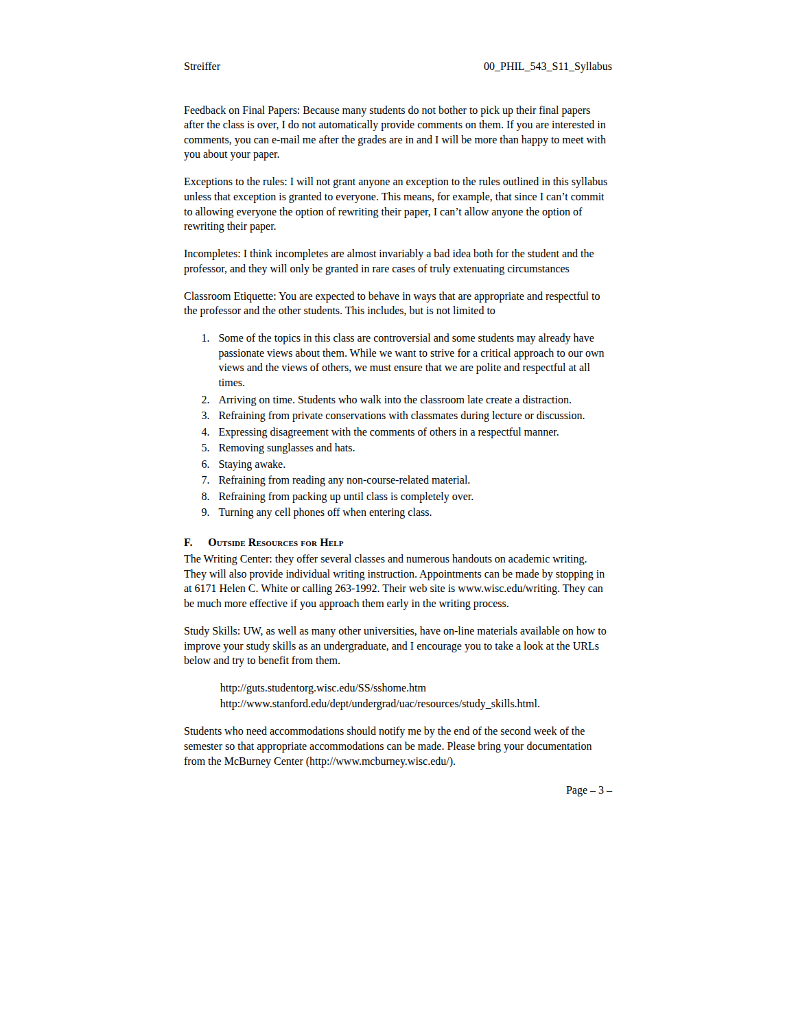Streiffer
00_PHIL_543_S11_Syllabus
Feedback on Final Papers: Because many students do not bother to pick up their final papers after the class is over, I do not automatically provide comments on them. If you are interested in comments, you can e-mail me after the grades are in and I will be more than happy to meet with you about your paper.
Exceptions to the rules: I will not grant anyone an exception to the rules outlined in this syllabus unless that exception is granted to everyone. This means, for example, that since I can’t commit to allowing everyone the option of rewriting their paper, I can’t allow anyone the option of rewriting their paper.
Incompletes: I think incompletes are almost invariably a bad idea both for the student and the professor, and they will only be granted in rare cases of truly extenuating circumstances
Classroom Etiquette: You are expected to behave in ways that are appropriate and respectful to the professor and the other students. This includes, but is not limited to
Some of the topics in this class are controversial and some students may already have passionate views about them. While we want to strive for a critical approach to our own views and the views of others, we must ensure that we are polite and respectful at all times.
Arriving on time. Students who walk into the classroom late create a distraction.
Refraining from private conservations with classmates during lecture or discussion.
Expressing disagreement with the comments of others in a respectful manner.
Removing sunglasses and hats.
Staying awake.
Refraining from reading any non-course-related material.
Refraining from packing up until class is completely over.
Turning any cell phones off when entering class.
F. Outside Resources for Help
The Writing Center: they offer several classes and numerous handouts on academic writing. They will also provide individual writing instruction. Appointments can be made by stopping in at 6171 Helen C. White or calling 263-1992. Their web site is www.wisc.edu/writing. They can be much more effective if you approach them early in the writing process.
Study Skills: UW, as well as many other universities, have on-line materials available on how to improve your study skills as an undergraduate, and I encourage you to take a look at the URLs below and try to benefit from them.
http://guts.studentorg.wisc.edu/SS/sshome.htm
http://www.stanford.edu/dept/undergrad/uac/resources/study_skills.html.
Students who need accommodations should notify me by the end of the second week of the semester so that appropriate accommodations can be made. Please bring your documentation from the McBurney Center (http://www.mcburney.wisc.edu/).
Page – 3 –